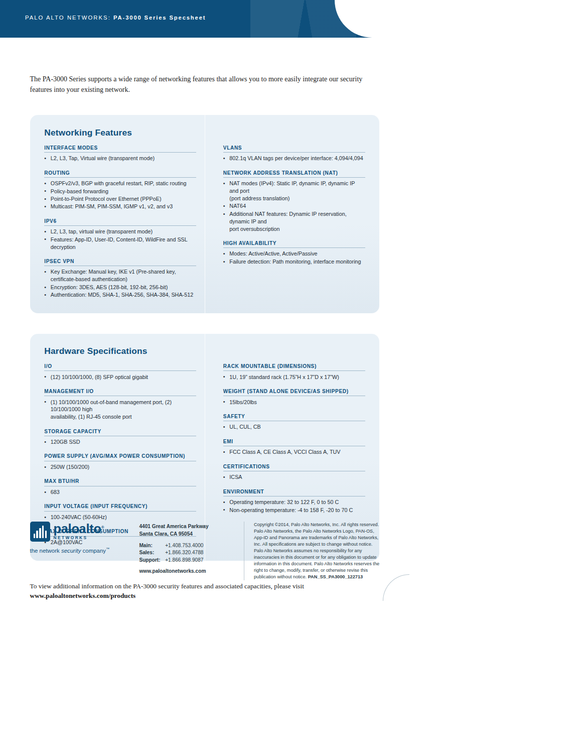PALO ALTO NETWORKS: PA-3000 Series Specsheet
The PA-3000 Series supports a wide range of networking features that allows you to more easily integrate our security features into your existing network.
Networking Features
Interface Modes
L2, L3, Tap, Virtual wire (transparent mode)
Routing
OSPFv2/v3, BGP with graceful restart, RIP, static routing
Policy-based forwarding
Point-to-Point Protocol over Ethernet (PPPoE)
Multicast: PIM-SM, PIM-SSM, IGMP v1, v2, and v3
IPv6
L2, L3, tap, virtual wire (transparent mode)
Features: App-ID, User-ID, Content-ID, WildFire and SSL decryption
IPSec VPN
Key Exchange: Manual key, IKE v1 (Pre-shared key,certificate-based authentication)
Encryption: 3DES, AES (128-bit, 192-bit, 256-bit)
Authentication: MD5, SHA-1, SHA-256, SHA-384, SHA-512
VLANs
802.1q VLAN tags per device/per interface: 4,094/4,094
Network Address Translation (NAT)
NAT modes (IPv4): Static IP, dynamic IP, dynamic IP and port(port address translation)
NAT64
Additional NAT features: Dynamic IP reservation, dynamic IP andport oversubscription
High Availability
Modes: Active/Active, Active/Passive
Failure detection: Path monitoring, interface monitoring
Hardware Specifications
I/O
(12) 10/100/1000, (8) SFP optical gigabit
Management I/O
(1) 10/100/1000 out-of-band management port, (2) 10/100/1000 highavailability, (1) RJ-45 console port
Storage Capacity
120GB SSD
Power Supply (Avg/Max Power Consumption)
250W (150/200)
Max BTU/HR
683
Input Voltage (Input Frequency)
100-240VAC (50-60Hz)
Max Current Consumption
2A@100VAC
Rack Mountable (Dimensions)
1U, 19” standard rack (1.75”H x 17”D x 17”W)
Weight (Stand Alone Device/As Shipped)
15lbs/20lbs
Safety
UL, CUL, CB
EMI
FCC Class A, CE Class A, VCCI Class A, TUV
Certifications
ICSA
Environment
Operating temperature: 32 to 122 F, 0 to 50 C
Non-operating temperature: -4 to 158 F, -20 to 70 C
To view additional information on the PA-3000 security features and associated capacities, please visit www.paloaltonetworks.com/products
paloalto®
NETWORKS
the network security company™
4401 Great America Parkway
Santa Clara, CA 95054
| Main: | +1.408.753.4000 |
| Sales: | +1.866.320.4788 |
| Support: | +1.866.898.9087 |
www.paloaltonetworks.com
Copyright ©2014, Palo Alto Networks, Inc. All rights reserved. Palo Alto Networks, the Palo Alto Networks Logo, PAN-OS, App-ID and Panorama are trademarks of Palo Alto Networks, Inc. All specifications are subject to change without notice. Palo Alto Networks assumes no responsibility for any inaccuracies in this document or for any obligation to update information in this document. Palo Alto Networks reserves the right to change, modify, transfer, or otherwise revise this publication without notice. PAN_SS_PA3000_122713